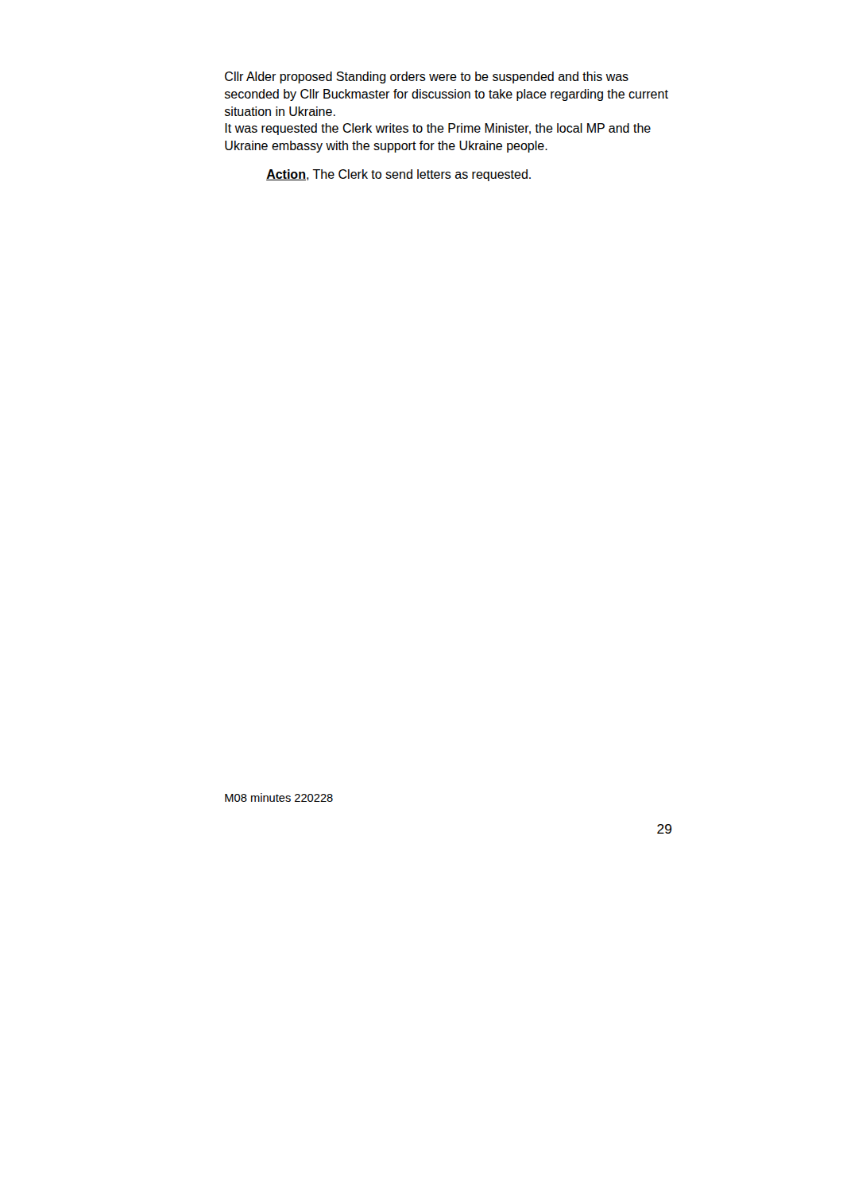Cllr Alder proposed Standing orders were to be suspended and this was seconded by Cllr Buckmaster for discussion to take place regarding the current situation in Ukraine.
It was requested the Clerk writes to the Prime Minister, the local MP and the Ukraine embassy with the support for the Ukraine people.
Action, The Clerk to send letters as requested.
M08 minutes 220228
29